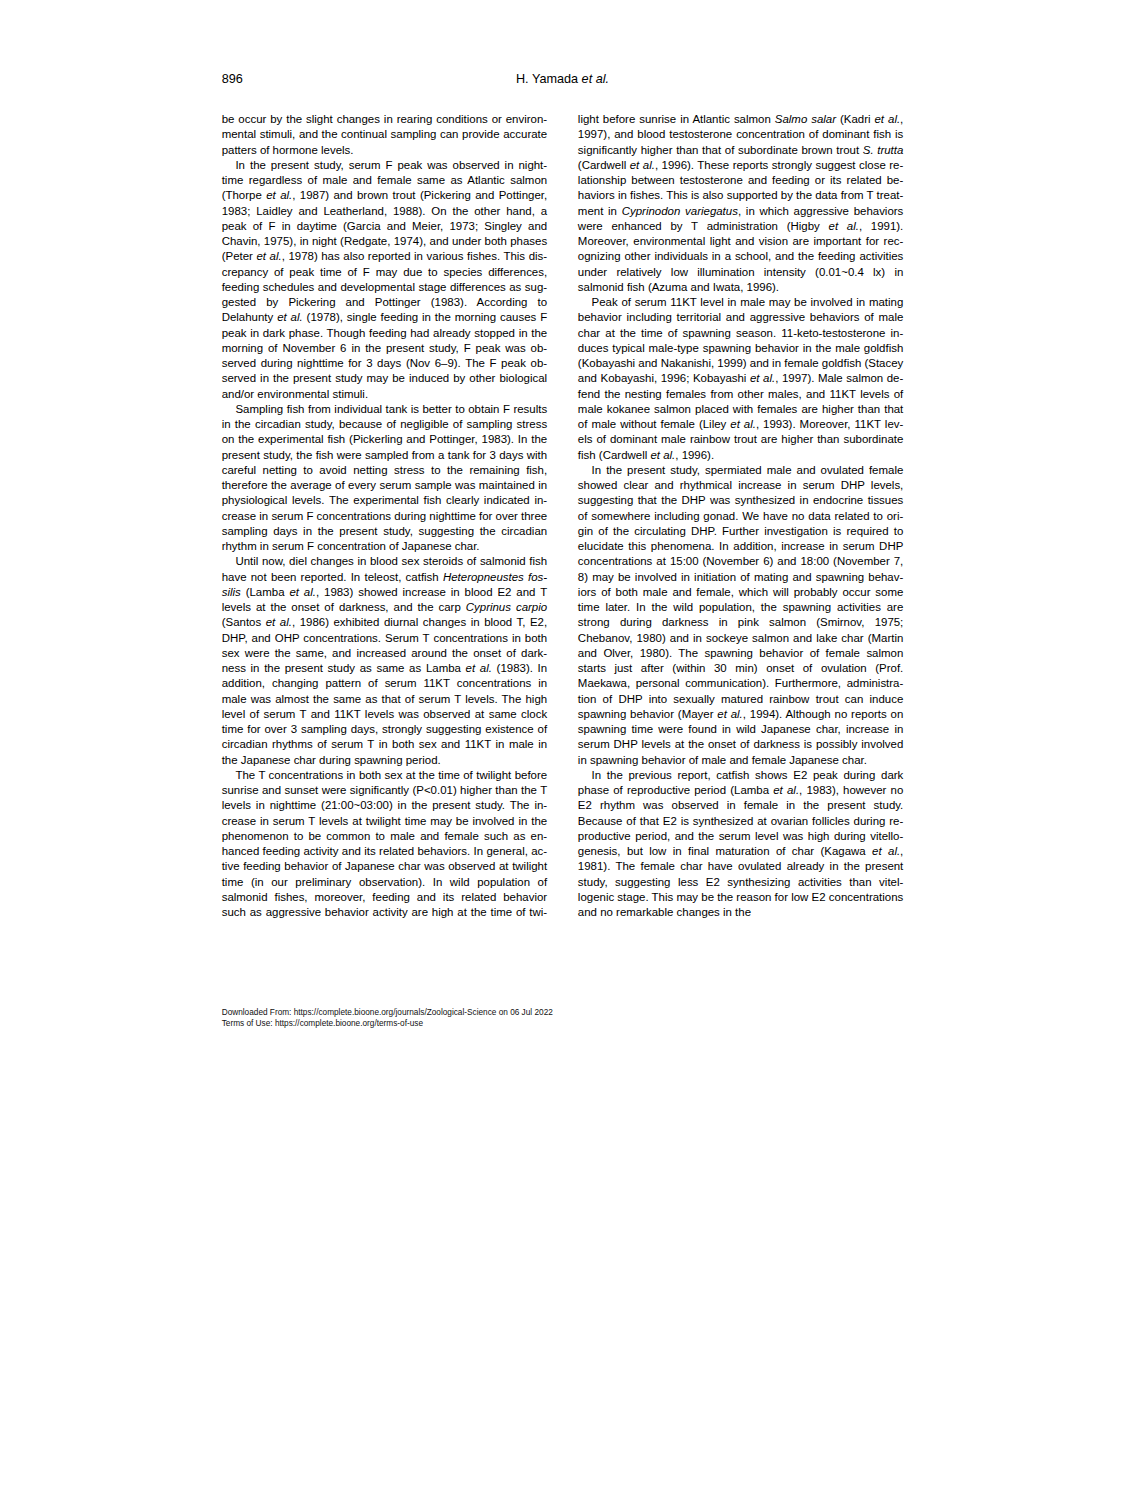896
H. Yamada et al.
be occur by the slight changes in rearing conditions or environmental stimuli, and the continual sampling can provide accurate patters of hormone levels.
In the present study, serum F peak was observed in nighttime regardless of male and female same as Atlantic salmon (Thorpe et al., 1987) and brown trout (Pickering and Pottinger, 1983; Laidley and Leatherland, 1988). On the other hand, a peak of F in daytime (Garcia and Meier, 1973; Singley and Chavin, 1975), in night (Redgate, 1974), and under both phases (Peter et al., 1978) has also reported in various fishes. This discrepancy of peak time of F may due to species differences, feeding schedules and developmental stage differences as suggested by Pickering and Pottinger (1983). According to Delahunty et al. (1978), single feeding in the morning causes F peak in dark phase. Though feeding had already stopped in the morning of November 6 in the present study, F peak was observed during nighttime for 3 days (Nov 6–9). The F peak observed in the present study may be induced by other biological and/or environmental stimuli.
Sampling fish from individual tank is better to obtain F results in the circadian study, because of negligible of sampling stress on the experimental fish (Pickerling and Pottinger, 1983). In the present study, the fish were sampled from a tank for 3 days with careful netting to avoid netting stress to the remaining fish, therefore the average of every serum sample was maintained in physiological levels. The experimental fish clearly indicated increase in serum F concentrations during nighttime for over three sampling days in the present study, suggesting the circadian rhythm in serum F concentration of Japanese char.
Until now, diel changes in blood sex steroids of salmonid fish have not been reported. In teleost, catfish Heteropneustes fossilis (Lamba et al., 1983) showed increase in blood E2 and T levels at the onset of darkness, and the carp Cyprinus carpio (Santos et al., 1986) exhibited diurnal changes in blood T, E2, DHP, and OHP concentrations. Serum T concentrations in both sex were the same, and increased around the onset of darkness in the present study as same as Lamba et al. (1983). In addition, changing pattern of serum 11KT concentrations in male was almost the same as that of serum T levels. The high level of serum T and 11KT levels was observed at same clock time for over 3 sampling days, strongly suggesting existence of circadian rhythms of serum T in both sex and 11KT in male in the Japanese char during spawning period.
The T concentrations in both sex at the time of twilight before sunrise and sunset were significantly (P<0.01) higher than the T levels in nighttime (21:00~03:00) in the present study. The increase in serum T levels at twilight time may be involved in the phenomenon to be common to male and female such as enhanced feeding activity and its related behaviors. In general, active feeding behavior of Japanese char was observed at twilight time (in our preliminary observation). In wild population of salmonid fishes, moreover, feeding and its related behavior such as aggressive behavior activity are high at the time of twilight before sunrise in Atlantic salmon Salmo salar (Kadri et al., 1997), and blood testosterone concentration of dominant fish is significantly higher than that of subordinate brown trout S. trutta (Cardwell et al., 1996). These reports strongly suggest close relationship between testosterone and feeding or its related behaviors in fishes. This is also supported by the data from T treatment in Cyprinodon variegatus, in which aggressive behaviors were enhanced by T administration (Higby et al., 1991). Moreover, environmental light and vision are important for recognizing other individuals in a school, and the feeding activities under relatively low illumination intensity (0.01~0.4 lx) in salmonid fish (Azuma and Iwata, 1996).
Peak of serum 11KT level in male may be involved in mating behavior including territorial and aggressive behaviors of male char at the time of spawning season. 11-keto-testosterone induces typical male-type spawning behavior in the male goldfish (Kobayashi and Nakanishi, 1999) and in female goldfish (Stacey and Kobayashi, 1996; Kobayashi et al., 1997). Male salmon defend the nesting females from other males, and 11KT levels of male kokanee salmon placed with females are higher than that of male without female (Liley et al., 1993). Moreover, 11KT levels of dominant male rainbow trout are higher than subordinate fish (Cardwell et al., 1996).
In the present study, spermiated male and ovulated female showed clear and rhythmical increase in serum DHP levels, suggesting that the DHP was synthesized in endocrine tissues of somewhere including gonad. We have no data related to origin of the circulating DHP. Further investigation is required to elucidate this phenomena. In addition, increase in serum DHP concentrations at 15:00 (November 6) and 18:00 (November 7, 8) may be involved in initiation of mating and spawning behaviors of both male and female, which will probably occur some time later. In the wild population, the spawning activities are strong during darkness in pink salmon (Smirnov, 1975; Chebanov, 1980) and in sockeye salmon and lake char (Martin and Olver, 1980). The spawning behavior of female salmon starts just after (within 30 min) onset of ovulation (Prof. Maekawa, personal communication). Furthermore, administration of DHP into sexually matured rainbow trout can induce spawning behavior (Mayer et al., 1994). Although no reports on spawning time were found in wild Japanese char, increase in serum DHP levels at the onset of darkness is possibly involved in spawning behavior of male and female Japanese char.
In the previous report, catfish shows E2 peak during dark phase of reproductive period (Lamba et al., 1983), however no E2 rhythm was observed in female in the present study. Because of that E2 is synthesized at ovarian follicles during reproductive period, and the serum level was high during vitellogenesis, but low in final maturation of char (Kagawa et al., 1981). The female char have ovulated already in the present study, suggesting less E2 synthesizing activities than vitellogenic stage. This may be the reason for low E2 concentrations and no remarkable changes in the
Downloaded From: https://complete.bioone.org/journals/Zoological-Science on 06 Jul 2022
Terms of Use: https://complete.bioone.org/terms-of-use